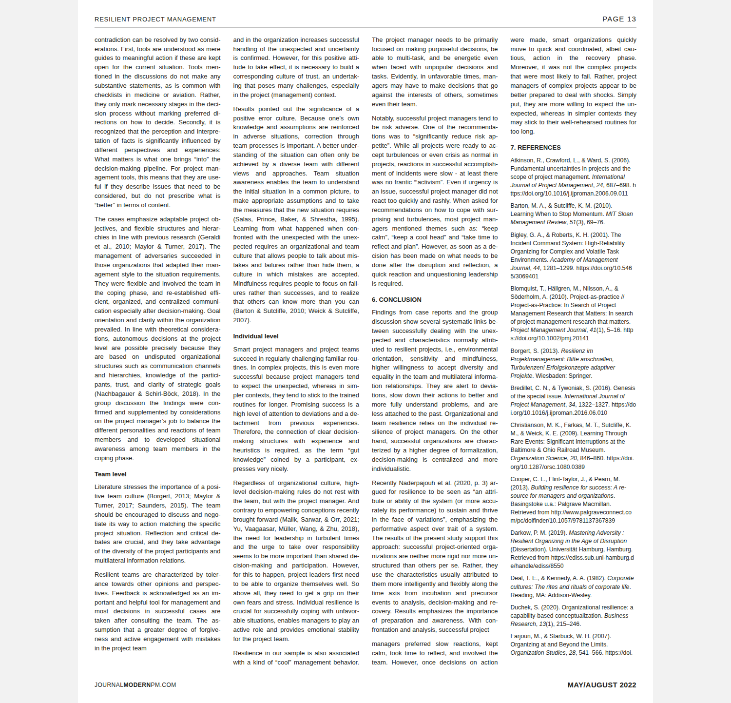Resilient Project Management
Page 13
contradiction can be resolved by two considerations. First, tools are understood as mere guides to meaningful action if these are kept open for the current situation. Tools mentioned in the discussions do not make any substantive statements, as is common with checklists in medicine or aviation. Rather, they only mark necessary stages in the decision process without marking preferred directions on how to decide. Secondly, it is recognized that the perception and interpretation of facts is significantly influenced by different perspectives and experiences: What matters is what one brings “into” the decision-making pipeline. For project management tools, this means that they are useful if they describe issues that need to be considered, but do not prescribe what is “better” in terms of content.
The cases emphasize adaptable project objectives, and flexible structures and hierarchies in line with previous research (Geraldi et al., 2010; Maylor & Turner, 2017). The management of adversaries succeeded in those organizations that adapted their management style to the situation requirements. They were flexible and involved the team in the coping phase, and re-established efficient, organized, and centralized communication especially after decision-making. Goal orientation and clarity within the organization prevailed. In line with theoretical considerations, autonomous decisions at the project level are possible precisely because they are based on undisputed organizational structures such as communication channels and hierarchies, knowledge of the participants, trust, and clarity of strategic goals (Nachbagauer & Schirl-Böck, 2018). In the group discussion the findings were confirmed and supplemented by considerations on the project manager’s job to balance the different personalities and reactions of team members and to developed situational awareness among team members in the coping phase.
Team level
Literature stresses the importance of a positive team culture (Borgert, 2013; Maylor & Turner, 2017; Saunders, 2015). The team should be encouraged to discuss and negotiate its way to action matching the specific project situation. Reflection and critical debates are crucial, and they take advantage of the diversity of the project participants and multilateral information relations.
Resilient teams are characterized by tolerance towards other opinions and perspectives. Feedback is acknowledged as an important and helpful tool for management and most decisions in successful cases are taken after consulting the team. The assumption that a greater degree of forgiveness and active engagement with mistakes in the project team
and in the organization increases successful handling of the unexpected and uncertainty is confirmed. However, for this positive attitude to take effect, it is necessary to build a corresponding culture of trust, an undertaking that poses many challenges, especially in the project (management) context.
Results pointed out the significance of a positive error culture. Because one’s own knowledge and assumptions are reinforced in adverse situations, correction through team processes is important. A better understanding of the situation can often only be achieved by a diverse team with different views and approaches. Team situation awareness enables the team to understand the initial situation in a common picture, to make appropriate assumptions and to take the measures that the new situation requires (Salas, Prince, Baker, & Shrestha, 1995). Learning from what happened when confronted with the unexpected with the unexpected requires an organizational and team culture that allows people to talk about mistakes and failures rather than hide them, a culture in which mistakes are accepted. Mindfulness requires people to focus on failures rather than successes, and to realize that others can know more than you can (Barton & Sutcliffe, 2010; Weick & Sutcliffe, 2007).
Individual level
Smart project managers and project teams succeed in regularly challenging familiar routines. In complex projects, this is even more successful because project managers tend to expect the unexpected, whereas in simpler contexts, they tend to stick to the trained routines for longer. Promising success is a high level of attention to deviations and a detachment from previous experiences. Therefore, the connection of clear decision-making structures with experience and heuristics is required, as the term “gut knowledge” coined by a participant, expresses very nicely.
Regardless of organizational culture, high-level decision-making rules do not rest with the team, but with the project manager. And contrary to empowering conceptions recently brought forward (Malik, Sarwar, & Orr, 2021; Yu, Vaagaasar, Müller, Wang, & Zhu, 2018), the need for leadership in turbulent times and the urge to take over responsibility seems to be more important than shared decision-making and participation. However, for this to happen, project leaders first need to be able to organize themselves well. So above all, they need to get a grip on their own fears and stress. Individual resilience is crucial for successfully coping with unfavorable situations, enables managers to play an active role and provides emotional stability for the project team.
Resilience in our sample is also associated with a kind of “cool” management behavior. The project manager needs to be primarily focused on making purposeful decisions, be able to multi-task, and be energetic even when faced with unpopular decisions and tasks. Evidently, in unfavorable times, managers may have to make decisions that go against the interests of others, sometimes even their team.
Notably, successful project managers tend to be risk adverse. One of the recommendations was to “significantly reduce risk appetite”. While all projects were ready to accept turbulences or even crisis as normal in projects, reactions in successful accomplishment of incidents were slow - at least there was no frantic “‘activism”. Even if urgency is an issue, successful project manager did not react too quickly and rashly. When asked for recommendations on how to cope with surprising and turbulences, most project managers mentioned themes such as: “keep calm”, “keep a cool head” and “take time to reflect and plan”. However, as soon as a decision has been made on what needs to be done after the disruption and reflection, a quick reaction and unquestioning leadership is required.
6. CONCLUSION
Findings from case reports and the group discussion show several systematic links between successfully dealing with the unexpected and characteristics normally attributed to resilient projects, i.e., environmental orientation, sensitivity and mindfulness, higher willingness to accept diversity and equality in the team and multilateral information relationships. They are alert to deviations, slow down their actions to better and more fully understand problems, and are less attached to the past. Organizational and team resilience relies on the individual resilience of project managers. On the other hand, successful organizations are characterized by a higher degree of formalization, decision-making is centralized and more individualistic.
Recently Naderpajouh et al. (2020, p. 3) argued for resilience to be seen as “an attribute or ability of the system (or more accurately its performance) to sustain and thrive in the face of variations”, emphasizing the performative aspect over trait of a system. The results of the present study support this approach: successful project-oriented organizations are neither more rigid nor more unstructured than others per se. Rather, they use the characteristics usually attributed to them more intelligently and flexibly along the time axis from incubation and precursor events to analysis, decision-making and recovery. Results emphasizes the importance of preparation and awareness. With confrontation and analysis, successful project
managers preferred slow reactions, kept calm, took time to reflect, and involved the team. However, once decisions on action were made, smart organizations quickly move to quick and coordinated, albeit cautious, action in the recovery phase. Moreover, it was not the complex projects that were most likely to fail. Rather, project managers of complex projects appear to be better prepared to deal with shocks. Simply put, they are more willing to expect the unexpected, whereas in simpler contexts they may stick to their well-rehearsed routines for too long.
7. REFERENCES
Atkinson, R., Crawford, L., & Ward, S. (2006). Fundamental uncertainties in projects and the scope of project management. International Journal of Project Management, 24, 687–698. https://doi.org/10.1016/j.ijproman.2006.09.011
Barton, M. A., & Sutcliffe, K. M. (2010). Learning When to Stop Momentum. MIT Sloan Management Review, 51(3), 69–76.
Bigley, G. A., & Roberts, K. H. (2001). The Incident Command System: High-Reliability Organizing for Complex and Volatile Task Environments. Academy of Management Journal, 44, 1281–1299. https://doi.org/10.5465/3069401
Blomquist, T., Hällgren, M., Nilsson, A., & Söderholm, A. (2010). Project-as-practice // Project-as-Practice: In Search of Project Management Research that Matters: In search of project management research that matters. Project Management Journal, 41(1), 5–16. https://doi.org/10.1002/pmj.20141
Borgert, S. (2013). Resilienz im Projektmanagement: Bitte anschnallen, Turbulenzen! Erfolgskonzepte adaptiver Projekte. Wiesbaden: Springer.
Bredillet, C. N., & Tywoniak, S. (2016). Genesis of the special issue. International Journal of Project Management, 34, 1322–1327. https://doi.org/10.1016/j.ijproman.2016.06.010
Christianson, M. K., Farkas, M. T., Sutcliffe, K. M., & Weick, K. E. (2009). Learning Through Rare Events: Significant Interruptions at the Baltimore & Ohio Railroad Museum. Organization Science, 20, 846–860. https://doi.org/10.1287/orsc.1080.0389
Cooper, C. L., Flint-Taylor, J., & Pearn, M. (2013). Building resilience for success: A resource for managers and organizations. Basingstoke u.a.: Palgrave Macmillan. Retrieved from http://www.palgraveconnect.com/pc/doifinder/10.1057/9781137367839
Darkow, P. M. (2019). Mastering Adversity : Resilient Organizing in the Age of Disruption (Dissertation). Universität Hamburg, Hamburg. Retrieved from https://ediss.sub.uni-hamburg.de/handle/ediss/8550
Deal, T. E., & Kennedy, A. A. (1982). Corporate cultures: The rites and rituals of corporate life. Reading, MA: Addison-Wesley.
Duchek, S. (2020). Organizational resilience: a capability-based conceptualization. Business Research, 13(1), 215–246.
Farjoun, M., & Starbuck, W. H. (2007). Organizing at and Beyond the Limits. Organization Studies, 28, 541–566. https://doi.
JOURNALMODERNPM.COM
MAY/AUGUST 2022